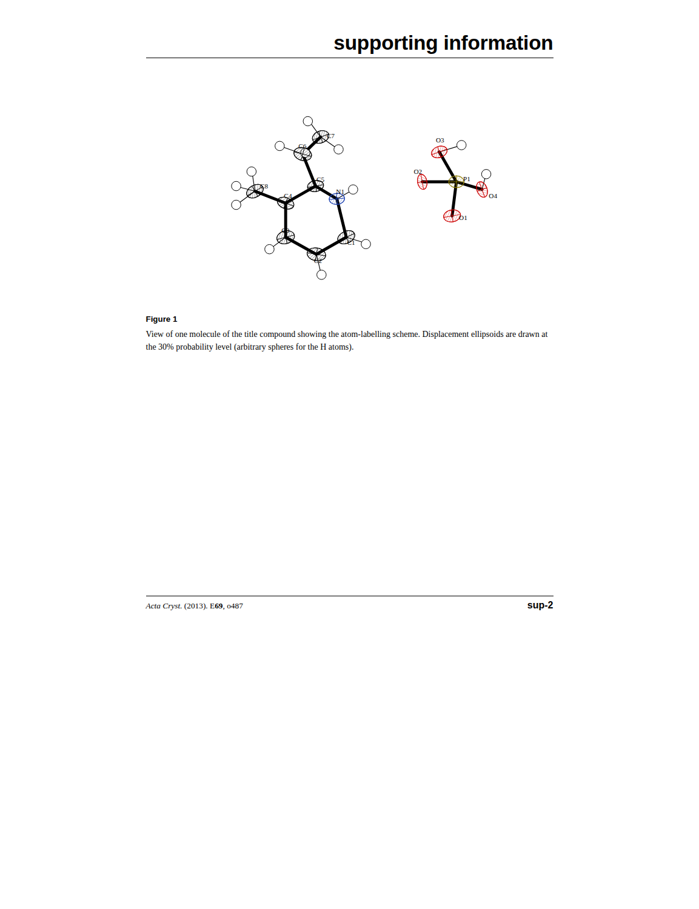supporting information
C7 C6 C5 C8 C4 C3 C2 C1 N1 O3 O2 P1 O4 O1
Figure 1
View of one molecule of the title compound showing the atom-labelling scheme. Displacement ellipsoids are drawn at the 30% probability level (arbitrary spheres for the H atoms).
Acta Cryst. (2013). E69, o487
sup-2